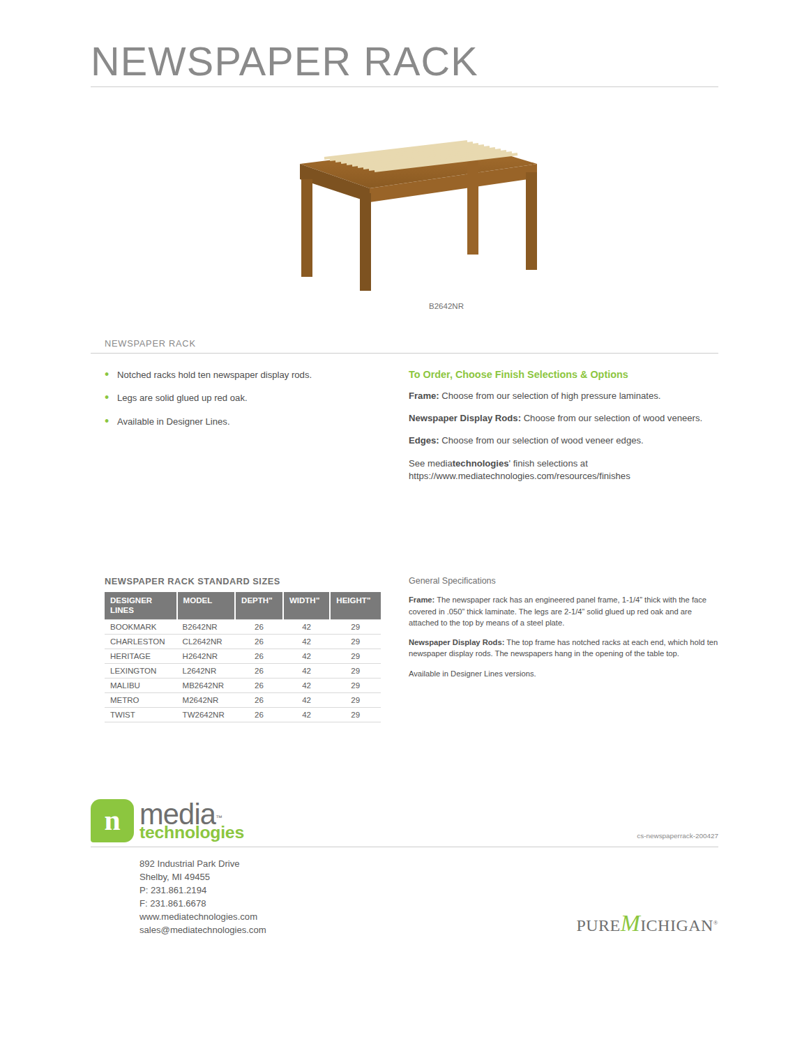NEWSPAPER RACK
B2642NR
NEWSPAPER RACK
Notched racks hold ten newspaper display rods.
Legs are solid glued up red oak.
Available in Designer Lines.
To Order, Choose Finish Selections & Options
Frame: Choose from our selection of high pressure laminates.
Newspaper Display Rods: Choose from our selection of wood veneers.
Edges: Choose from our selection of wood veneer edges.
See media technologies' finish selections at
https://www.mediatechnologies.com/resources/finishes
NEWSPAPER RACK STANDARD SIZES
| DESIGNER LINES | MODEL | DEPTH” | WIDTH” | HEIGHT” |
| --- | --- | --- | --- | --- |
| BOOKMARK | B2642NR | 26 | 42 | 29 |
| CHARLESTON | CL2642NR | 26 | 42 | 29 |
| HERITAGE | H2642NR | 26 | 42 | 29 |
| LEXINGTON | L2642NR | 26 | 42 | 29 |
| MALIBU | MB2642NR | 26 | 42 | 29 |
| METRO | M2642NR | 26 | 42 | 29 |
| TWIST | TW2642NR | 26 | 42 | 29 |
General Specifications
Frame: The newspaper rack has an engineered panel frame, 1-1/4” thick with the face covered in .050” thick laminate. The legs are 2-1/4” solid glued up red oak and are attached to the top by means of a steel plate.
Newspaper Display Rods: The top frame has notched racks at each end, which hold ten newspaper display rods. The newspapers hang in the opening of the table top.
Available in Designer Lines versions.
n
media™ technologies
cs-newspaperrack-200427
892 Industrial Park Drive
Shelby, MI 49455
P: 231.861.2194
F: 231.861.6678
www.mediatechnologies.com
sales@mediatechnologies.com
PUREMICHIGAN®